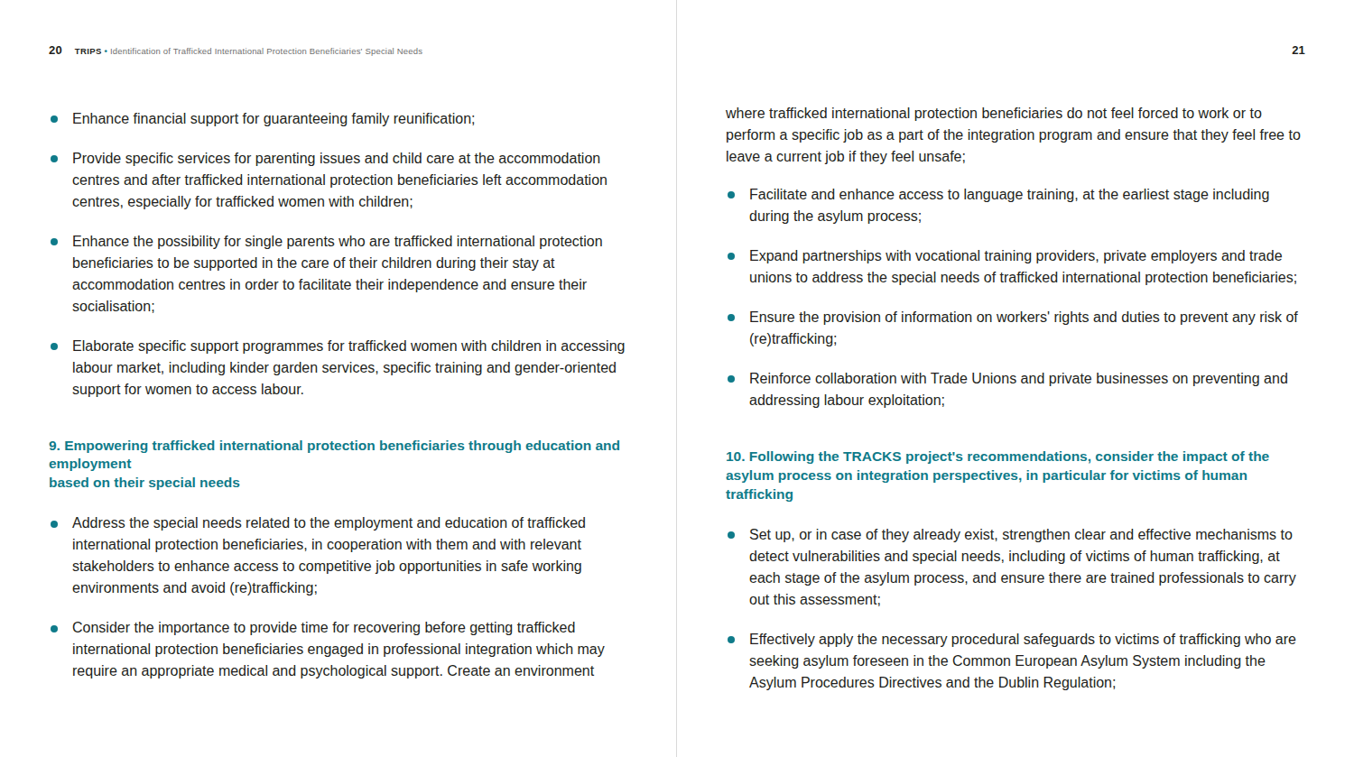20 TRIPS • Identification of Trafficked International Protection Beneficiaries' Special Needs
Enhance financial support for guaranteeing family reunification;
Provide specific services for parenting issues and child care at the accommodation centres and after trafficked international protection beneficiaries left accommodation centres, especially for trafficked women with children;
Enhance the possibility for single parents who are trafficked international protection beneficiaries to be supported in the care of their children during their stay at accommodation centres in order to facilitate their independence and ensure their socialisation;
Elaborate specific support programmes for trafficked women with children in accessing labour market, including kinder garden services, specific training and gender-oriented support for women to access labour.
9. Empowering trafficked international protection beneficiaries through education and employment
based on their special needs
Address the special needs related to the employment and education of trafficked international protection beneficiaries, in cooperation with them and with relevant stakeholders to enhance access to competitive job opportunities in safe working environments and avoid (re)trafficking;
Consider the importance to provide time for recovering before getting trafficked international protection beneficiaries engaged in professional integration which may require an appropriate medical and psychological support. Create an environment
21
where trafficked international protection beneficiaries do not feel forced to work or to perform a specific job as a part of the integration program and ensure that they feel free to leave a current job if they feel unsafe;
Facilitate and enhance access to language training, at the earliest stage including during the asylum process;
Expand partnerships with vocational training providers, private employers and trade unions to address the special needs of trafficked international protection beneficiaries;
Ensure the provision of information on workers' rights and duties to prevent any risk of (re)trafficking;
Reinforce collaboration with Trade Unions and private businesses on preventing and addressing labour exploitation;
10. Following the TRACKS project's recommendations, consider the impact of the asylum process on integration perspectives, in particular for victims of human trafficking
Set up, or in case of they already exist, strengthen clear and effective mechanisms to detect vulnerabilities and special needs, including of victims of human trafficking, at each stage of the asylum process, and ensure there are trained professionals to carry out this assessment;
Effectively apply the necessary procedural safeguards to victims of trafficking who are seeking asylum foreseen in the Common European Asylum System including the Asylum Procedures Directives and the Dublin Regulation;